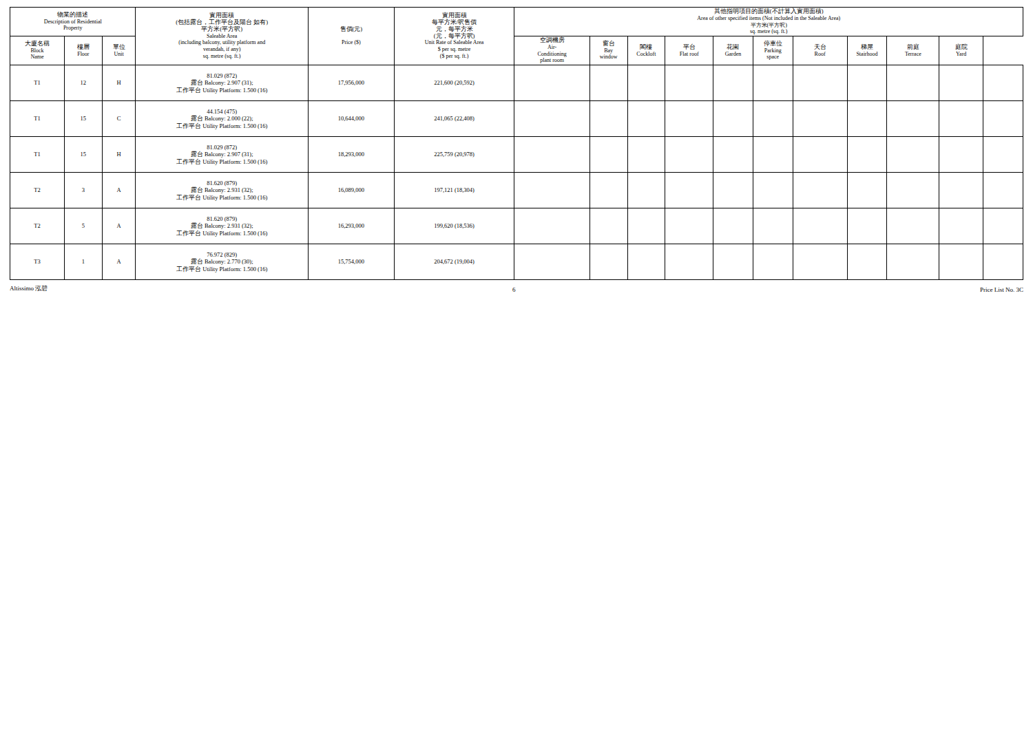| 物業的描述 Description of Residential Property | 實用面積 (包括露台，工作平台及陽台 如有) 平方米(平方呎) Saleable Area (including balcony, utility platform and verandah, if any) sq. metre (sq. ft.) | 售價(元) Price ($) | 實用面積 每平方米/呎售價 元，每平方米 (元，每平方呎) Unit Rate of Saleable Area $ per sq. metre ($ per sq. ft.) | 其他指明項目的面積(不計算入實用面積) Area of other specified items (Not included in the Saleable Area) 平方米(平方呎) sq. metre (sq. ft.) |
| --- | --- | --- | --- | --- |
| 大廈名稱 Block Name | 樓層 Floor | 單位 Unit | 空調機房 Air- Conditioning plant room | 窗台 Bay window | 閣樓 Cockloft | 平台 Flat roof | 花園 Garden | 停車位 Parking space | 天台 Roof | 梯屋 Stairhood | 前庭 Terrace | 庭院 Yard |
| T1 | 12 | H | 81.029 (872) 露台 Balcony: 2.907 (31); 工作平台 Utility Platform: 1.500 (16) | 17,956,000 | 221,600 (20,592) | | | | | | | | | | | |
| T1 | 15 | C | 44.154 (475) 露台 Balcony: 2.000 (22); 工作平台 Utility Platform: 1.500 (16) | 10,644,000 | 241,065 (22,408) | | | | | | | | | | | |
| T1 | 15 | H | 81.029 (872) 露台 Balcony: 2.907 (31); 工作平台 Utility Platform: 1.500 (16) | 18,293,000 | 225,759 (20,978) | | | | | | | | | | | |
| T2 | 3 | A | 81.620 (879) 露台 Balcony: 2.931 (32); 工作平台 Utility Platform: 1.500 (16) | 16,089,000 | 197,121 (18,304) | | | | | | | | | | | |
| T2 | 5 | A | 81.620 (879) 露台 Balcony: 2.931 (32); 工作平台 Utility Platform: 1.500 (16) | 16,293,000 | 199,620 (18,536) | | | | | | | | | | | |
| T3 | 1 | A | 76.972 (829) 露台 Balcony: 2.770 (30); 工作平台 Utility Platform: 1.500 (16) | 15,754,000 | 204,672 (19,004) | | | | | | | | | | | |
Altissimo 泓碧
6
Price List No. 3C